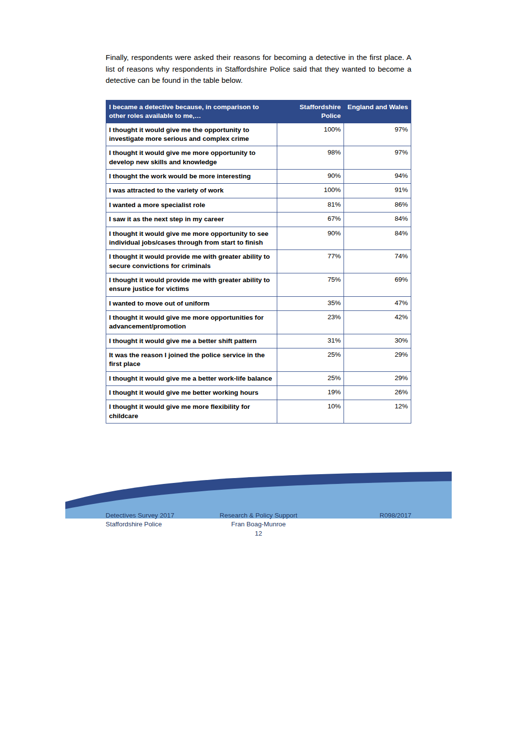Finally, respondents were asked their reasons for becoming a detective in the first place. A list of reasons why respondents in Staffordshire Police said that they wanted to become a detective can be found in the table below.
| I became a detective because, in comparison to other roles available to me,… | Staffordshire Police | England and Wales |
| --- | --- | --- |
| I thought it would give me the opportunity to investigate more serious and complex crime | 100% | 97% |
| I thought it would give me more opportunity to develop new skills and knowledge | 98% | 97% |
| I thought the work would be more interesting | 90% | 94% |
| I was attracted to the variety of work | 100% | 91% |
| I wanted a more specialist role | 81% | 86% |
| I saw it as the next step in my career | 67% | 84% |
| I thought it would give me more opportunity to see individual jobs/cases through from start to finish | 90% | 84% |
| I thought it would provide me with greater ability to secure convictions for criminals | 77% | 74% |
| I thought it would provide me with greater ability to ensure justice for victims | 75% | 69% |
| I wanted to move out of uniform | 35% | 47% |
| I thought it would give me more opportunities for advancement/promotion | 23% | 42% |
| I thought it would give me a better shift pattern | 31% | 30% |
| It was the reason I joined the police service in the first place | 25% | 29% |
| I thought it would give me a better work-life balance | 25% | 29% |
| I thought it would give me better working hours | 19% | 26% |
| I thought it would give me more flexibility for childcare | 10% | 12% |
Detectives Survey 2017
Staffordshire Police
Research & Policy Support
Fran Boag-Munroe
R098/2017
12